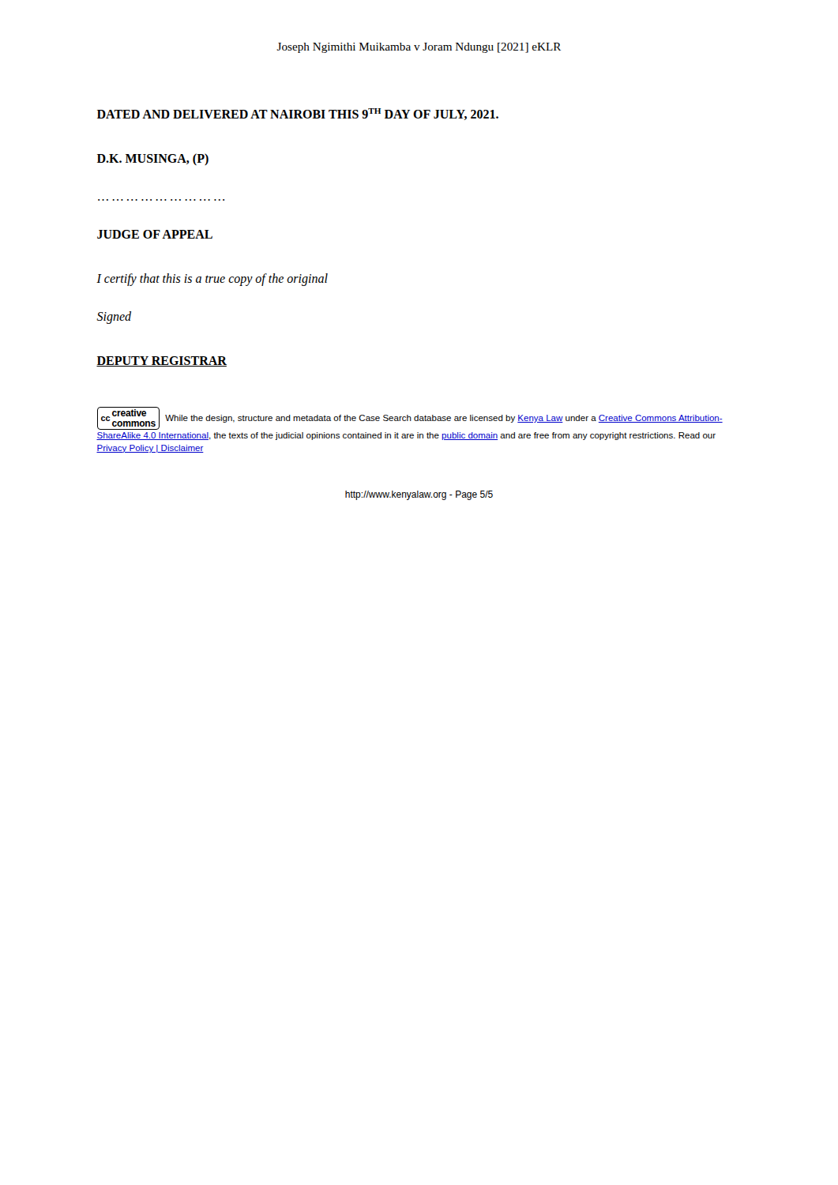Joseph Ngimithi Muikamba v Joram Ndungu [2021] eKLR
DATED AND DELIVERED AT NAIROBI THIS 9TH DAY OF JULY, 2021.
D.K. MUSINGA, (P)
………………………
JUDGE OF APPEAL
I certify that this is a true copy of the original
Signed
DEPUTY REGISTRAR
cc creative commons While the design, structure and metadata of the Case Search database are licensed by Kenya Law under a Creative Commons Attribution-ShareAlike 4.0 International, the texts of the judicial opinions contained in it are in the public domain and are free from any copyright restrictions. Read our Privacy Policy | Disclaimer
http://www.kenyalaw.org - Page 5/5